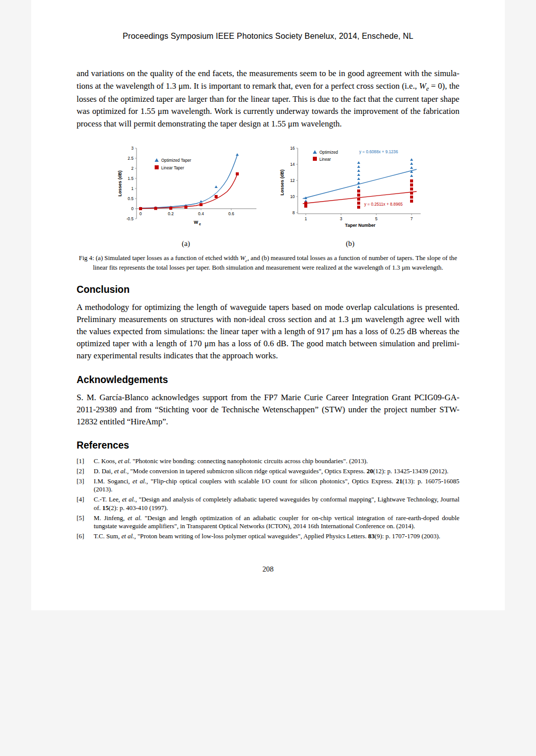Proceedings Symposium IEEE Photonics Society Benelux, 2014, Enschede, NL
and variations on the quality of the end facets, the measurements seem to be in good agreement with the simulations at the wavelength of 1.3 μm. It is important to remark that, even for a perfect cross section (i.e., We = 0), the losses of the optimized taper are larger than for the linear taper. This is due to the fact that the current taper shape was optimized for 1.55 μm wavelength. Work is currently underway towards the improvement of the fabrication process that will permit demonstrating the taper design at 1.55 μm wavelength.
3 2.5 2 1.5 1 0.5 0 -0.5 0 0.2 0.4 0.6 Losses (dB) W e Optimized Taper Linear Taper
16 14 12 10 8 1 3 5 7 Losses (dB) Taper Number Optimized Linear y = 0.6088x + 9.1236 y = 0.2511x + 8.8965
(a)
(b)
Fig 4: (a) Simulated taper losses as a function of etched width We, and (b) measured total losses as a function of number of tapers. The slope of the linear fits represents the total losses per taper. Both simulation and measurement were realized at the wavelength of 1.3 μm wavelength.
Conclusion
A methodology for optimizing the length of waveguide tapers based on mode overlap calculations is presented. Preliminary measurements on structures with non-ideal cross section and at 1.3 μm wavelength agree well with the values expected from simulations: the linear taper with a length of 917 μm has a loss of 0.25 dB whereas the optimized taper with a length of 170 μm has a loss of 0.6 dB. The good match between simulation and preliminary experimental results indicates that the approach works.
Acknowledgements
S. M. García-Blanco acknowledges support from the FP7 Marie Curie Career Integration Grant PCIG09-GA-2011-29389 and from “Stichting voor de Technische Wetenschappen” (STW) under the project number STW-12832 entitled “HireAmp”.
References
[1]
C. Koos, et al. "Photonic wire bonding: connecting nanophotonic circuits across chip boundaries". (2013).
[2]
D. Dai, et al., "Mode conversion in tapered submicron silicon ridge optical waveguides", Optics Express. 20(12): p. 13425-13439 (2012).
[3]
I.M. Soganci, et al., "Flip-chip optical couplers with scalable I/O count for silicon photonics", Optics Express. 21(13): p. 16075-16085 (2013).
[4]
C.-T. Lee, et al., "Design and analysis of completely adiabatic tapered waveguides by conformal mapping", Lightwave Technology, Journal of. 15(2): p. 403-410 (1997).
[5]
M. Jinfeng, et al. "Design and length optimization of an adiabatic coupler for on-chip vertical integration of rare-earth-doped double tungstate waveguide amplifiers", in Transparent Optical Networks (ICTON), 2014 16th International Conference on. (2014).
[6]
T.C. Sum, et al., "Proton beam writing of low-loss polymer optical waveguides", Applied Physics Letters. 83(9): p. 1707-1709 (2003).
208